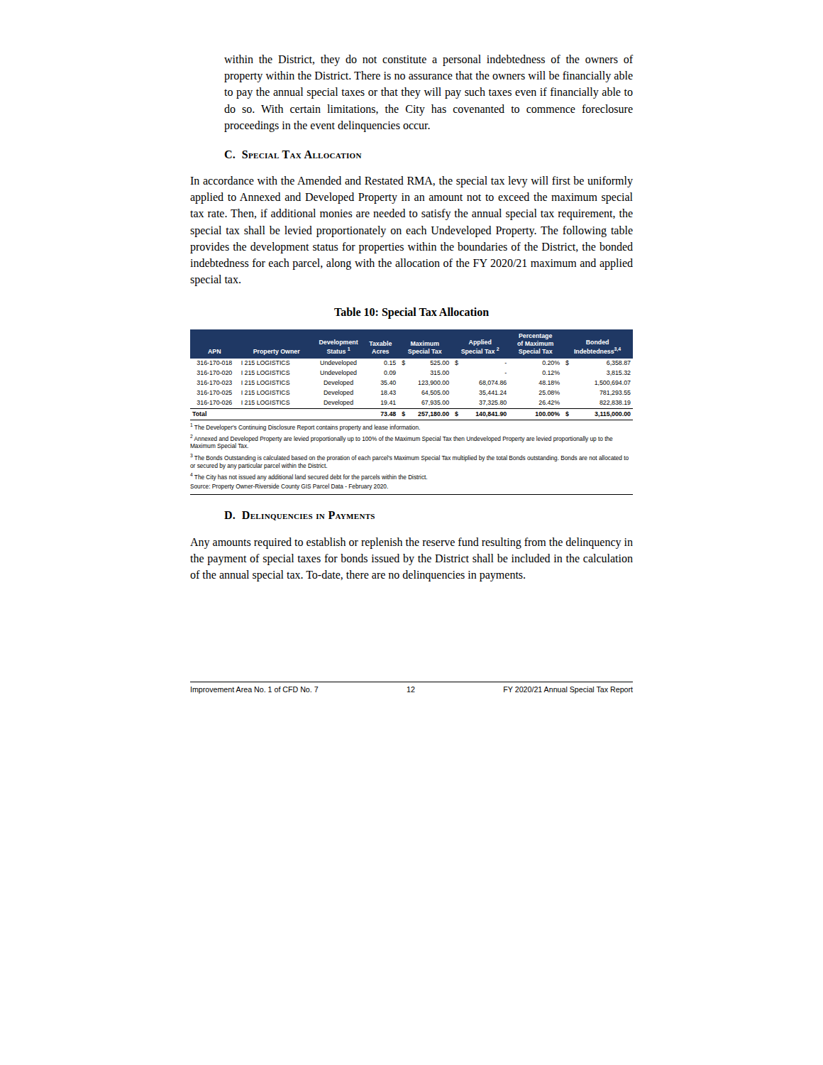within the District, they do not constitute a personal indebtedness of the owners of property within the District. There is no assurance that the owners will be financially able to pay the annual special taxes or that they will pay such taxes even if financially able to do so. With certain limitations, the City has covenanted to commence foreclosure proceedings in the event delinquencies occur.
C. Special Tax Allocation
In accordance with the Amended and Restated RMA, the special tax levy will first be uniformly applied to Annexed and Developed Property in an amount not to exceed the maximum special tax rate. Then, if additional monies are needed to satisfy the annual special tax requirement, the special tax shall be levied proportionately on each Undeveloped Property. The following table provides the development status for properties within the boundaries of the District, the bonded indebtedness for each parcel, along with the allocation of the FY 2020/21 maximum and applied special tax.
Table 10: Special Tax Allocation
| APN | Property Owner | Development Status 1 | Taxable Acres | Maximum Special Tax | Applied Special Tax 2 | Percentage of Maximum Special Tax | Bonded Indebtedness 3,4 |
| --- | --- | --- | --- | --- | --- | --- | --- |
| 316-170-018 | I 215 LOGISTICS | Undeveloped | 0.15 | $ 525.00 | $ - | 0.20% | $ 6,358.87 |
| 316-170-020 | I 215 LOGISTICS | Undeveloped | 0.09 | 315.00 | - | 0.12% | 3,815.32 |
| 316-170-023 | I 215 LOGISTICS | Developed | 35.40 | 123,900.00 | 68,074.86 | 48.18% | 1,500,694.07 |
| 316-170-025 | I 215 LOGISTICS | Developed | 18.43 | 64,505.00 | 35,441.24 | 25.08% | 781,293.55 |
| 316-170-026 | I 215 LOGISTICS | Developed | 19.41 | 67,935.00 | 37,325.80 | 26.42% | 822,838.19 |
| Total | 73.48 | $ 257,180.00 | $ 140,841.90 | 100.00% | $ 3,115,000.00 |
1 The Developer's Continuing Disclosure Report contains property and lease information.
2 Annexed and Developed Property are levied proportionally up to 100% of the Maximum Special Tax then Undeveloped Property are levied proportionally up to the Maximum Special Tax.
3 The Bonds Outstanding is calculated based on the proration of each parcel's Maximum Special Tax multiplied by the total Bonds outstanding. Bonds are not allocated to or secured by any particular parcel within the District.
4 The City has not issued any additional land secured debt for the parcels within the District.
Source: Property Owner-Riverside County GIS Parcel Data - February 2020.
D. Delinquencies in Payments
Any amounts required to establish or replenish the reserve fund resulting from the delinquency in the payment of special taxes for bonds issued by the District shall be included in the calculation of the annual special tax. To-date, there are no delinquencies in payments.
Improvement Area No. 1 of CFD No. 7
12
FY 2020/21 Annual Special Tax Report